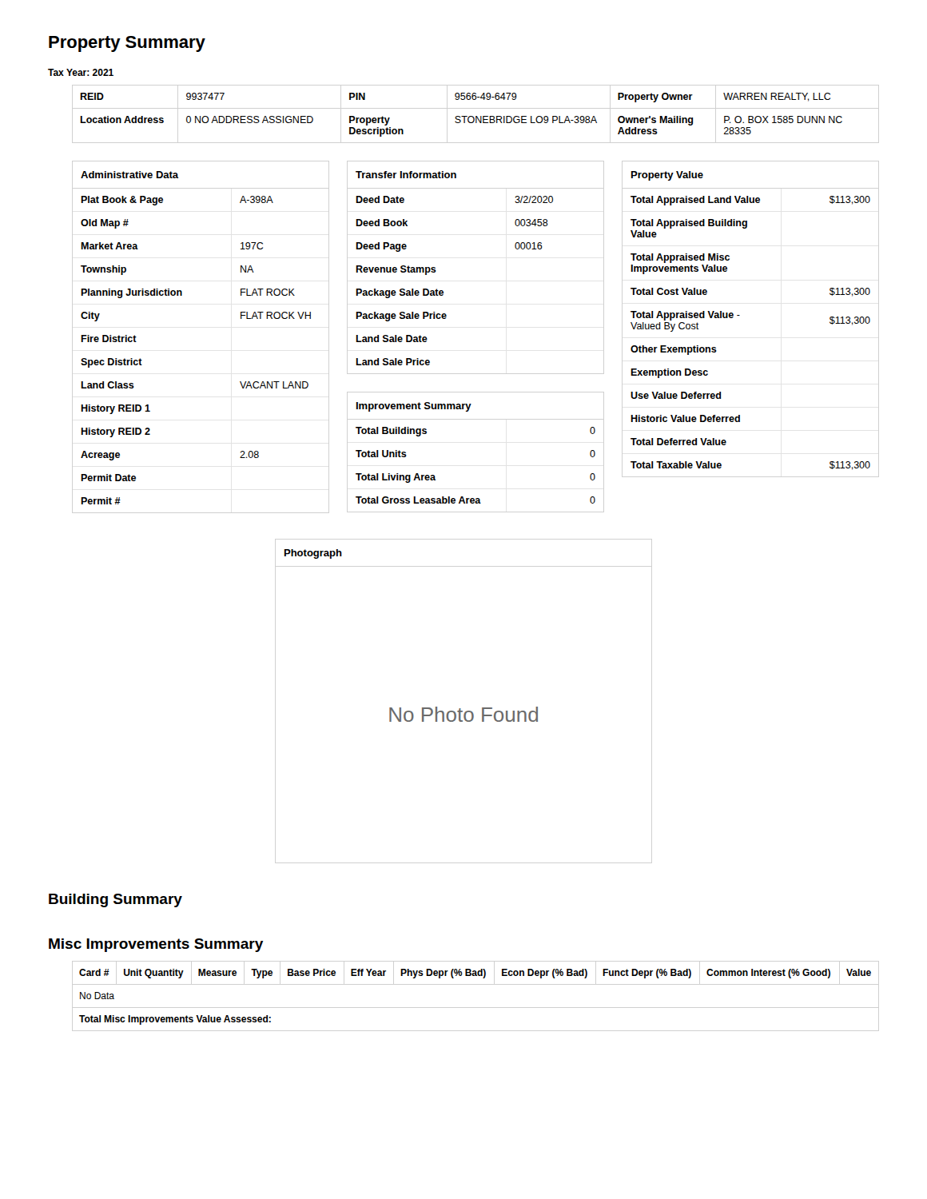Property Summary
Tax Year: 2021
| REID | 9937477 | PIN | 9566-49-6479 | Property Owner | WARREN REALTY, LLC |
| Location Address | 0 NO ADDRESS ASSIGNED | Property Description | STONEBRIDGE LO9 PLA-398A | Owner's Mailing Address | P. O. BOX 1585 DUNN NC 28335 |
Administrative Data
| Plat Book & Page | A-398A |
| Old Map # | |
| Market Area | 197C |
| Township | NA |
| Planning Jurisdiction | FLAT ROCK |
| City | FLAT ROCK VH |
| Fire District | |
| Spec District | |
| Land Class | VACANT LAND |
| History REID 1 | |
| History REID 2 | |
| Acreage | 2.08 |
| Permit Date | |
| Permit # | |
Transfer Information
| Deed Date | 3/2/2020 |
| Deed Book | 003458 |
| Deed Page | 00016 |
| Revenue Stamps | |
| Package Sale Date | |
| Package Sale Price | |
| Land Sale Date | |
| Land Sale Price | |
Improvement Summary
| Total Buildings | 0 |
| Total Units | 0 |
| Total Living Area | 0 |
| Total Gross Leasable Area | 0 |
Property Value
| Total Appraised Land Value | $113,300 |
| Total Appraised Building Value | |
| Total Appraised Misc Improvements Value | |
| Total Cost Value | $113,300 |
| Total Appraised Value - Valued By Cost | $113,300 |
| Other Exemptions | |
| Exemption Desc | |
| Use Value Deferred | |
| Historic Value Deferred | |
| Total Deferred Value | |
| Total Taxable Value | $113,300 |
Photograph
No Photo Found
Building Summary
Misc Improvements Summary
| Card # | Unit Quantity | Measure | Type | Base Price | Eff Year | Phys Depr (% Bad) | Econ Depr (% Bad) | Funct Depr (% Bad) | Common Interest (% Good) | Value |
| --- | --- | --- | --- | --- | --- | --- | --- | --- | --- | --- |
| No Data |
| Total Misc Improvements Value Assessed: |